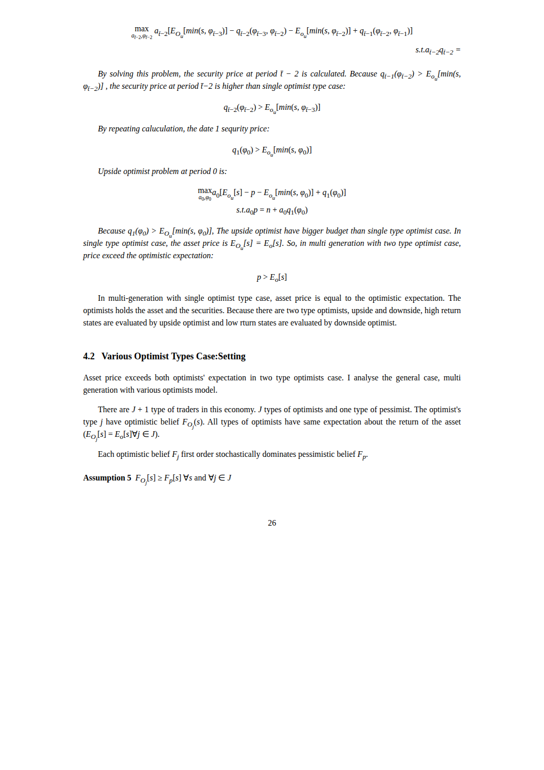max at̄−2,φt̄−2 at̄−2[EOu[min(s, φt̄−3)] − qt̄−2(φt̄−3, φt̄−2) − Eou[min(s, φt̄−2)] + qt̄−1(φt̄−2, φt̄−1)]
s.t.at̄−2qt̄−2 =
By solving this problem, the security price at period t̄ − 2 is calculated. Because qt̄−1(φt̄−2) > Eou[min(s, φt̄−2)] , the security price at period t̄−2 is higher than single optimist type case:
qt̄−2(φt̄−2) > Eou[min(s, φt̄−3)]
By repeating caluculation, the date 1 sequrity price:
q1(φ0) > Eou[min(s, φ0)]
Upside optimist problem at period 0 is:
max a0,φ0 a0[Eou[s] − p − Eou[min(s, φ0)] + q1(φ0)]
s.t.a0p = n + a0q1(φ0)
Because q1(φ0) > EOu[min(s, φ0)], The upside optimist have bigger budget than single type optimist case. In single type optimist case, the asset price is EOu[s] = Eo[s]. So, in multi generation with two type optimist case, price exceed the optimistic expectation:
p > Eo[s]
In multi-generation with single optimist type case, asset price is equal to the optimistic expectation. The optimists holds the asset and the securities. Because there are two type optimists, upside and downside, high return states are evaluated by upside optimist and low rturn states are evaluated by downside optimist.
4.2 Various Optimist Types Case:Setting
Asset price exceeds both optimists' expectation in two type optimists case. I analyse the general case, multi generation with various optimists model.
There are J + 1 type of traders in this economy. J types of optimists and one type of pessimist. The optimist's type j have optimistic belief FOj(s). All types of optimists have same expectation about the return of the asset (EOj[s] = Eo[s]∀j ∈ J).
Each optimistic belief Fj first order stochastically dominates pessimistic belief Fp.
Assumption 5 FOj[s] ≥ Fp[s] ∀s and ∀j ∈ J
26